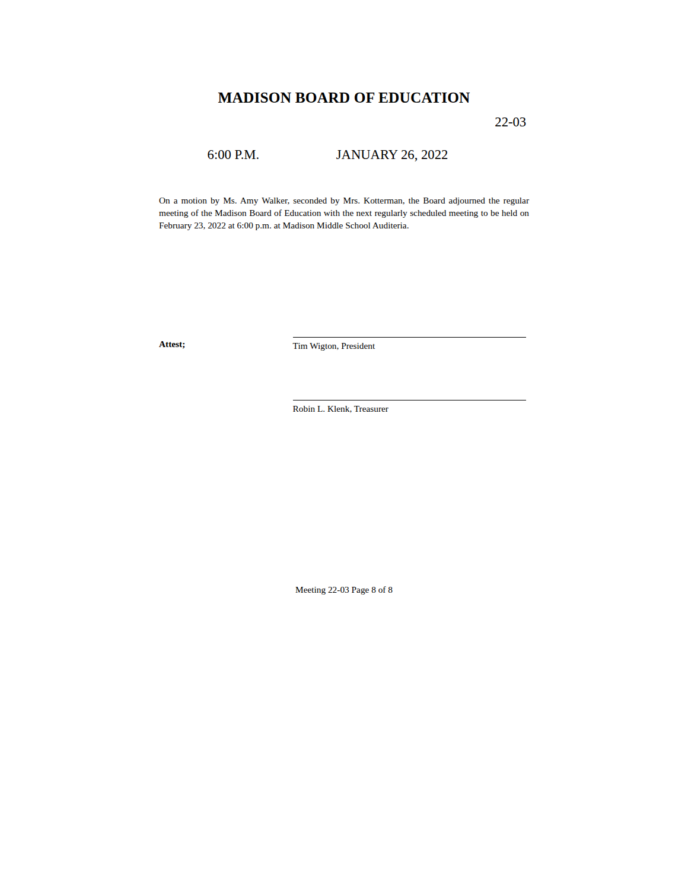MADISON BOARD OF EDUCATION
22-03
6:00 P.M. JANUARY 26, 2022
On a motion by Ms. Amy Walker, seconded by Mrs. Kotterman, the Board adjourned the regular meeting of the Madison Board of Education with the next regularly scheduled meeting to be held on February 23, 2022 at 6:00 p.m. at Madison Middle School Auditeria.
Attest;
Tim Wigton, President
Robin L. Klenk, Treasurer
Meeting 22-03 Page 8 of 8